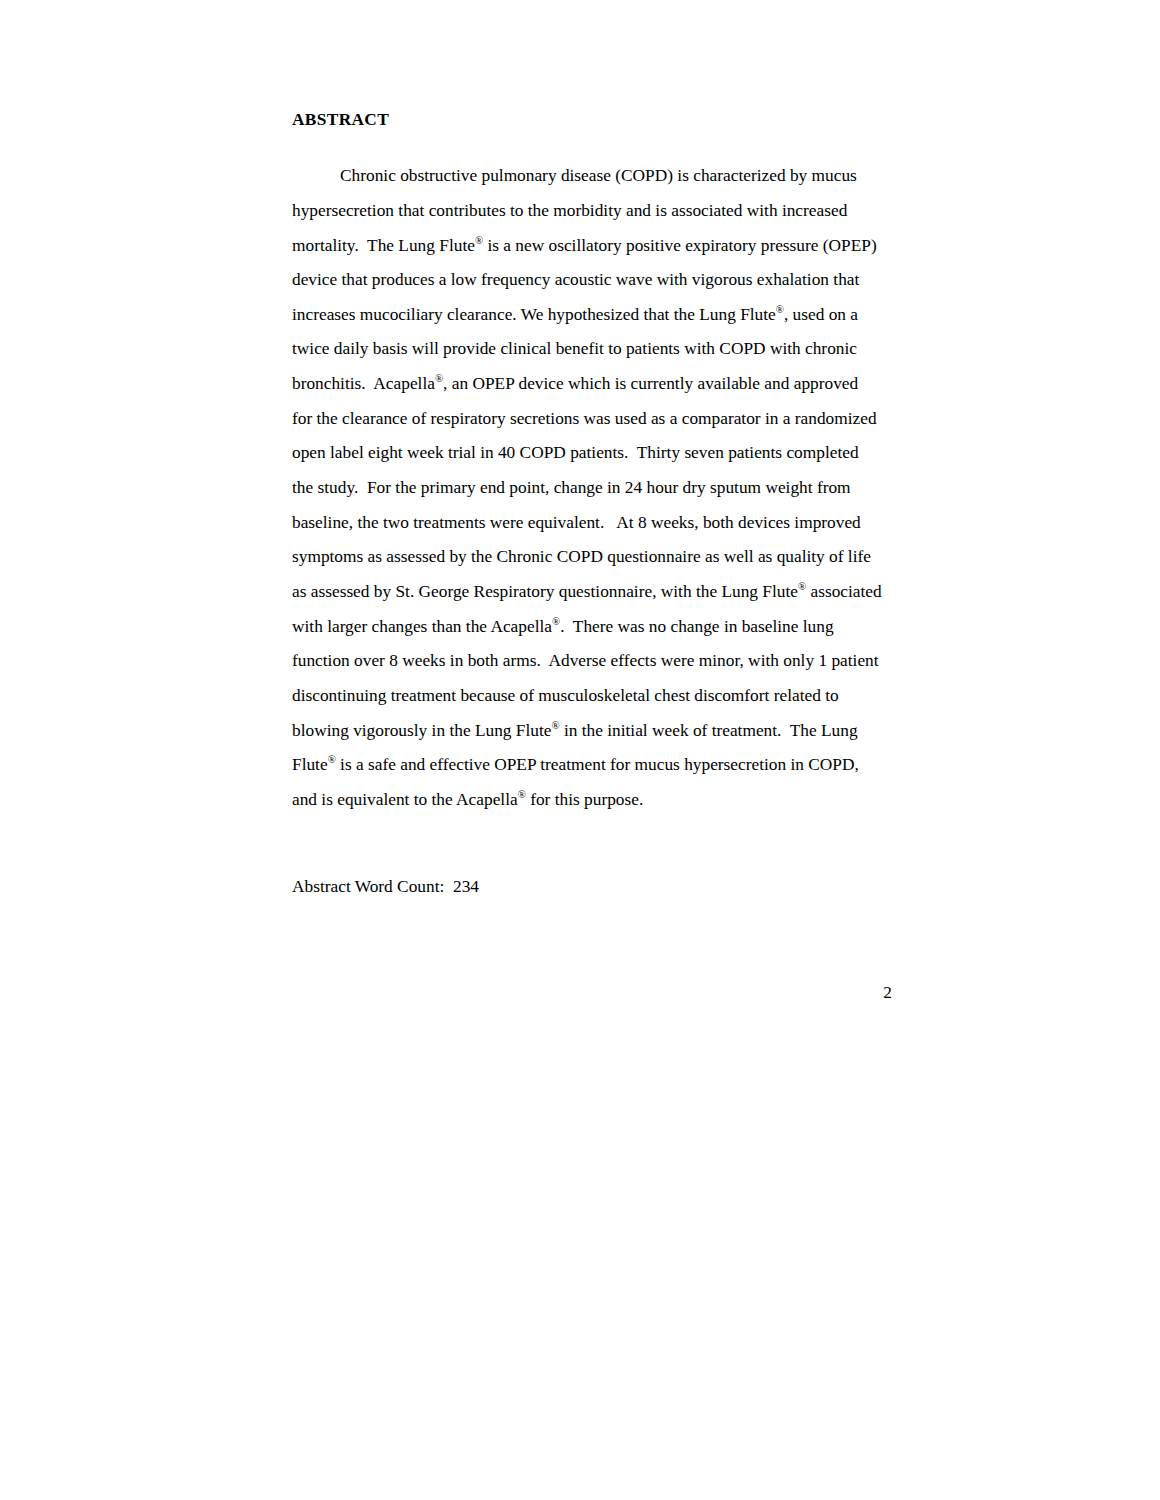ABSTRACT
Chronic obstructive pulmonary disease (COPD) is characterized by mucus hypersecretion that contributes to the morbidity and is associated with increased mortality. The Lung Flute® is a new oscillatory positive expiratory pressure (OPEP) device that produces a low frequency acoustic wave with vigorous exhalation that increases mucociliary clearance. We hypothesized that the Lung Flute®, used on a twice daily basis will provide clinical benefit to patients with COPD with chronic bronchitis. Acapella®, an OPEP device which is currently available and approved for the clearance of respiratory secretions was used as a comparator in a randomized open label eight week trial in 40 COPD patients. Thirty seven patients completed the study. For the primary end point, change in 24 hour dry sputum weight from baseline, the two treatments were equivalent. At 8 weeks, both devices improved symptoms as assessed by the Chronic COPD questionnaire as well as quality of life as assessed by St. George Respiratory questionnaire, with the Lung Flute® associated with larger changes than the Acapella®. There was no change in baseline lung function over 8 weeks in both arms. Adverse effects were minor, with only 1 patient discontinuing treatment because of musculoskeletal chest discomfort related to blowing vigorously in the Lung Flute® in the initial week of treatment. The Lung Flute® is a safe and effective OPEP treatment for mucus hypersecretion in COPD, and is equivalent to the Acapella® for this purpose.
Abstract Word Count: 234
2